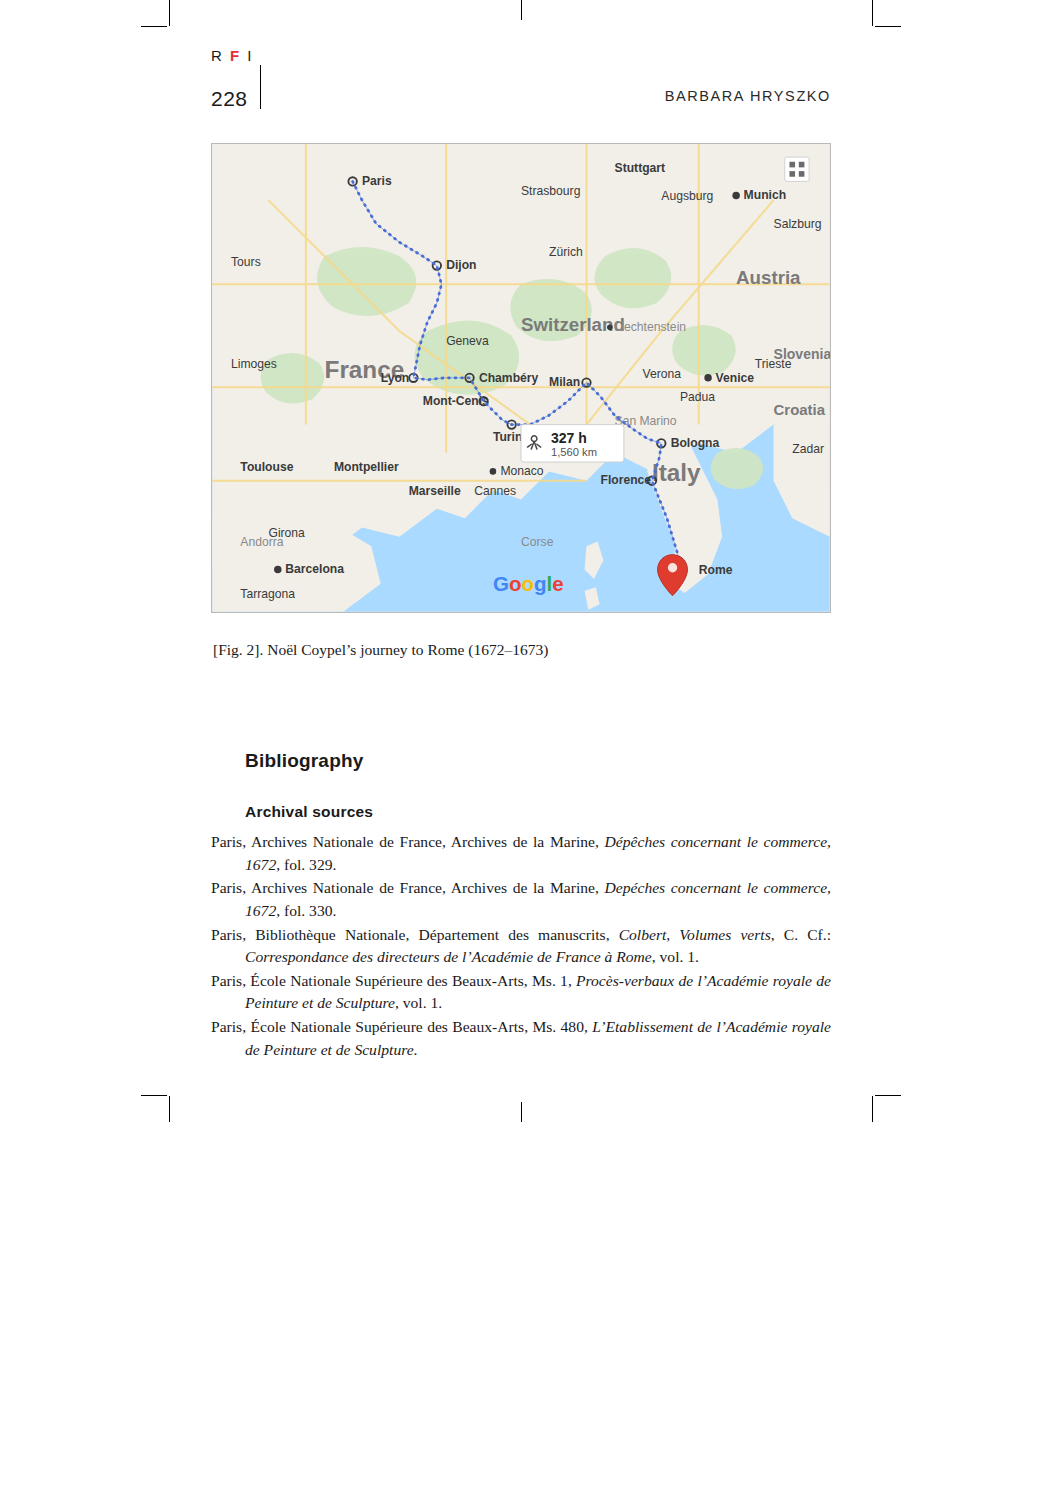R F I
228
Barbara Hryszko
France Switzerland Austria Slovenia Croatia Italy Liechtenstein San Marino Corse Andorra Paris Stuttgart Strasbourg Augsburg Munich Salzburg Tours Dijon Zürich Geneva Lyon Chambéry Mont-Cenis Turin Milan Verona Venice Padua Trieste Limoges Toulouse Montpellier Marseille Monaco Cannes Bologna Florence Zadar Girona Barcelona Tarragona Rome 327 h 1,560 km Google
[Fig. 2]. Noël Coypel’s journey to Rome (1672–1673)
Bibliography
Archival sources
Paris, Archives Nationale de France, Archives de la Marine, Dépêches concernant le commerce, 1672, fol. 329.
Paris, Archives Nationale de France, Archives de la Marine, Depéches concernant le commerce, 1672, fol. 330.
Paris, Bibliothèque Nationale, Département des manuscrits, Colbert, Volumes verts, C. Cf.: Correspondance des directeurs de l’Académie de France à Rome, vol. 1.
Paris, École Nationale Supérieure des Beaux-Arts, Ms. 1, Procès-verbaux de l’Académie royale de Peinture et de Sculpture, vol. 1.
Paris, École Nationale Supérieure des Beaux-Arts, Ms. 480, L’Etablissement de l’Académie royale de Peinture et de Sculpture.